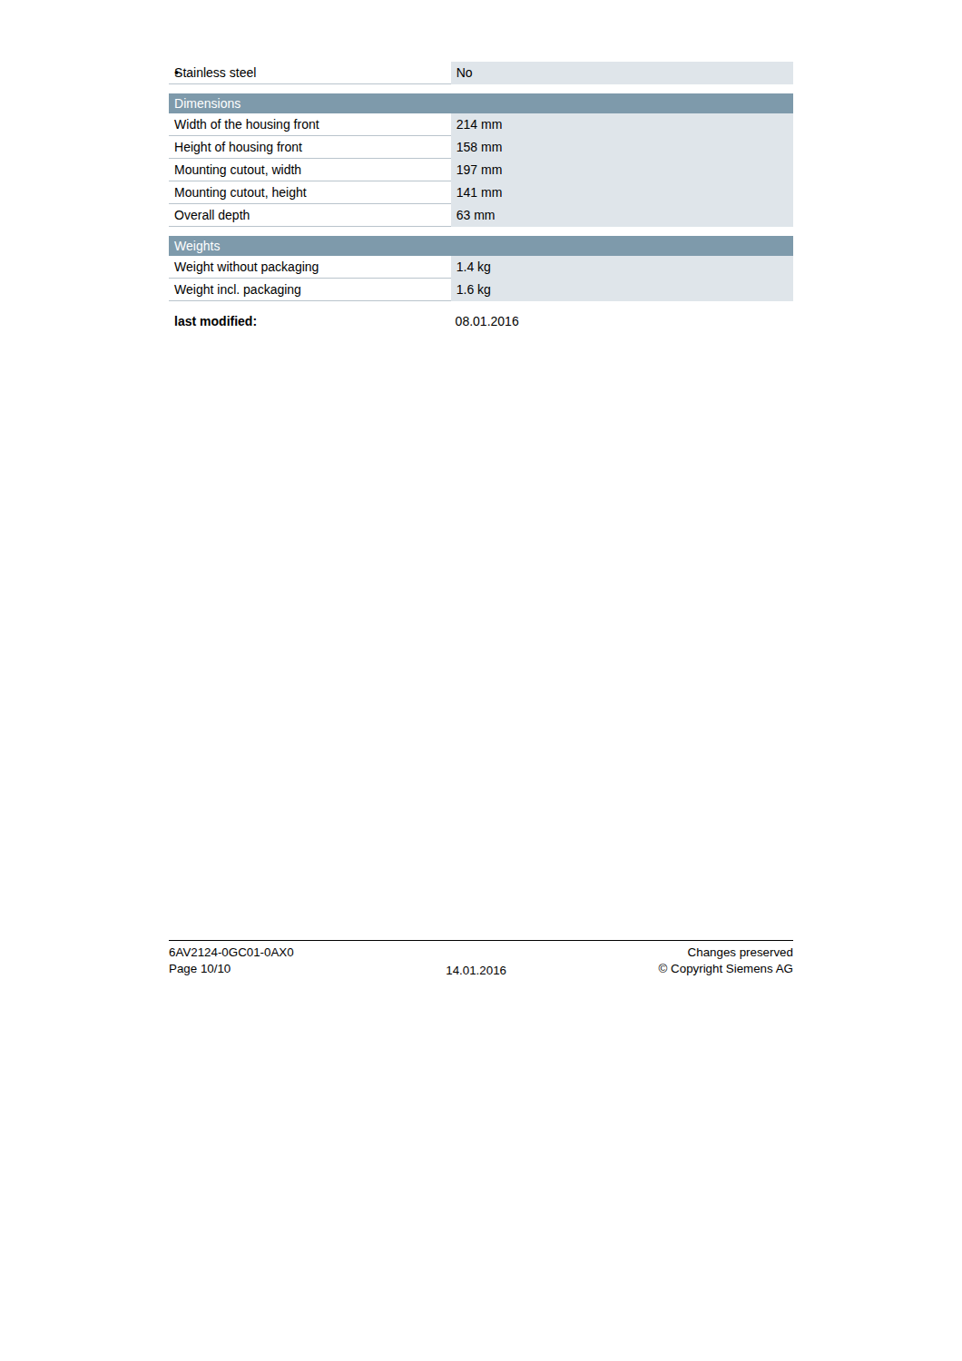| Stainless steel | No |
| Dimensions |
| Width of the housing front | 214 mm |
| Height of housing front | 158 mm |
| Mounting cutout, width | 197 mm |
| Mounting cutout, height | 141 mm |
| Overall depth | 63 mm |
| Weights |
| Weight without packaging | 1.4 kg |
| Weight incl. packaging | 1.6 kg |
last modified:
08.01.2016
6AV2124-0GC01-0AX0
Page 10/10
14.01.2016
Changes preserved
© Copyright Siemens AG